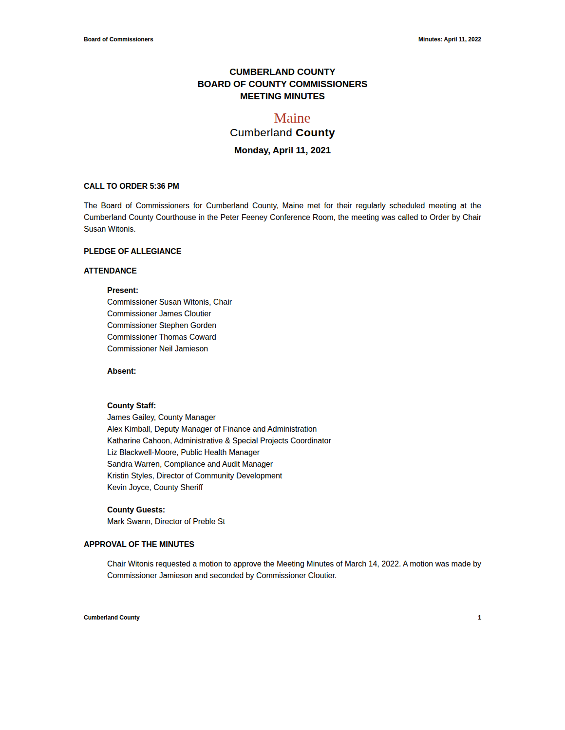Board of Commissioners Minutes: April 11, 2022
CUMBERLAND COUNTY
BOARD OF COUNTY COMMISSIONERS
MEETING MINUTES
Maine Cumberland County
Monday, April 11, 2021
Call to Order 5:36 PM
The Board of Commissioners for Cumberland County, Maine met for their regularly scheduled meeting at the Cumberland County Courthouse in the Peter Feeney Conference Room, the meeting was called to Order by Chair Susan Witonis.
Pledge of Allegiance
Attendance
Present:
Commissioner Susan Witonis, Chair
Commissioner James Cloutier
Commissioner Stephen Gorden
Commissioner Thomas Coward
Commissioner Neil Jamieson
Absent:
County Staff:
James Gailey, County Manager
Alex Kimball, Deputy Manager of Finance and Administration
Katharine Cahoon, Administrative & Special Projects Coordinator
Liz Blackwell-Moore, Public Health Manager
Sandra Warren, Compliance and Audit Manager
Kristin Styles, Director of Community Development
Kevin Joyce, County Sheriff
County Guests:
Mark Swann, Director of Preble St
Approval of the Minutes
Chair Witonis requested a motion to approve the Meeting Minutes of March 14, 2022. A motion was made by Commissioner Jamieson and seconded by Commissioner Cloutier.
Cumberland County 1